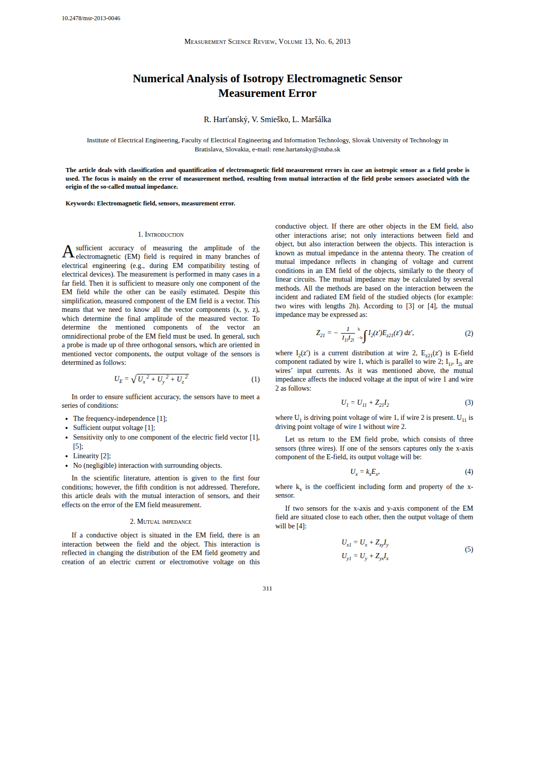10.2478/msr-2013-0046
Measurement Science Review, Volume 13, No. 6, 2013
Numerical Analysis of Isotropy Electromagnetic Sensor
Measurement Error
R. Harťanský, V. Smieško, L. Maršálka
Institute of Electrical Engineering, Faculty of Electrical Engineering and Information Technology, Slovak University of Technology in Bratislava, Slovakia, e-mail: rene.hartansky@stuba.sk
The article deals with classification and quantification of electromagnetic field measurement errors in case an isotropic sensor as a field probe is used. The focus is mainly on the error of measurement method, resulting from mutual interaction of the field probe sensors associated with the origin of the so-called mutual impedance.
Keywords: Electromagnetic field, sensors, measurement error.
1. Introduction
A sufficient accuracy of measuring the amplitude of the electromagnetic (EM) field is required in many branches of electrical engineering (e.g., during EM compatibility testing of electrical devices). The measurement is performed in many cases in a far field. Then it is sufficient to measure only one component of the EM field while the other can be easily estimated. Despite this simplification, measured component of the EM field is a vector. This means that we need to know all the vector components (x, y, z), which determine the final amplitude of the measured vector. To determine the mentioned components of the vector an omnidirectional probe of the EM field must be used. In general, such a probe is made up of three orthogonal sensors, which are oriented in mentioned vector components, the output voltage of the sensors is determined as follows:
UE = √Ux 2 + Uy 2 + Uz 2
(1)
In order to ensure sufficient accuracy, the sensors have to meet a series of conditions:
The frequency-independence [1];
Sufficient output voltage [1];
Sensitivity only to one component of the electric field vector [1], [5];
Linearity [2];
No (negligible) interaction with surrounding objects.
In the scientific literature, attention is given to the first four conditions; however, the fifth condition is not addressed. Therefore, this article deals with the mutual interaction of sensors, and their effects on the error of the EM field measurement.
2. Mutual impedance
If a conductive object is situated in the EM field, there is an interaction between the field and the object. This interaction is reflected in changing the distribution of the EM field geometry and creation of an electric current or electromotive voltage on this conductive object. If there are other objects in the EM field, also other interactions arise; not only interactions between field and object, but also interaction between the objects. This interaction is known as mutual impedance in the antenna theory. The creation of mutual impedance reflects in changing of voltage and current conditions in an EM field of the objects, similarly to the theory of linear circuits. The mutual impedance may be calculated by several methods. All the methods are based on the interaction between the incident and radiated EM field of the studied objects (for example: two wires with lengths 2h). According to [3] or [4], the mutual impedance may be expressed as:
Z21 = − 1 I1iI2i h−h∫ I2(z′)Ez21(z′) dz′,
(2)
where I2(z′) is a current distribution at wire 2, Ez21(z′) is E-field component radiated by wire 1, which is parallel to wire 2; I1i, I2i are wires’ input currents. As it was mentioned above, the mutual impedance affects the induced voltage at the input of wire 1 and wire 2 as follows:
U1 = U11 + Z21I2
(3)
where U1 is driving point voltage of wire 1, if wire 2 is present. U11 is driving point voltage of wire 1 without wire 2.
Let us return to the EM field probe, which consists of three sensors (three wires). If one of the sensors captures only the x-axis component of the E-field, its output voltage will be:
Ux = kxEx,
(4)
where kx is the coefficient including form and property of the x-sensor.
If two sensors for the x-axis and y-axis component of the EM field are situated close to each other, then the output voltage of them will be [4]:
Ux1 = Ux + ZxyIy
Uy1 = Uy + ZyxIx
(5)
311